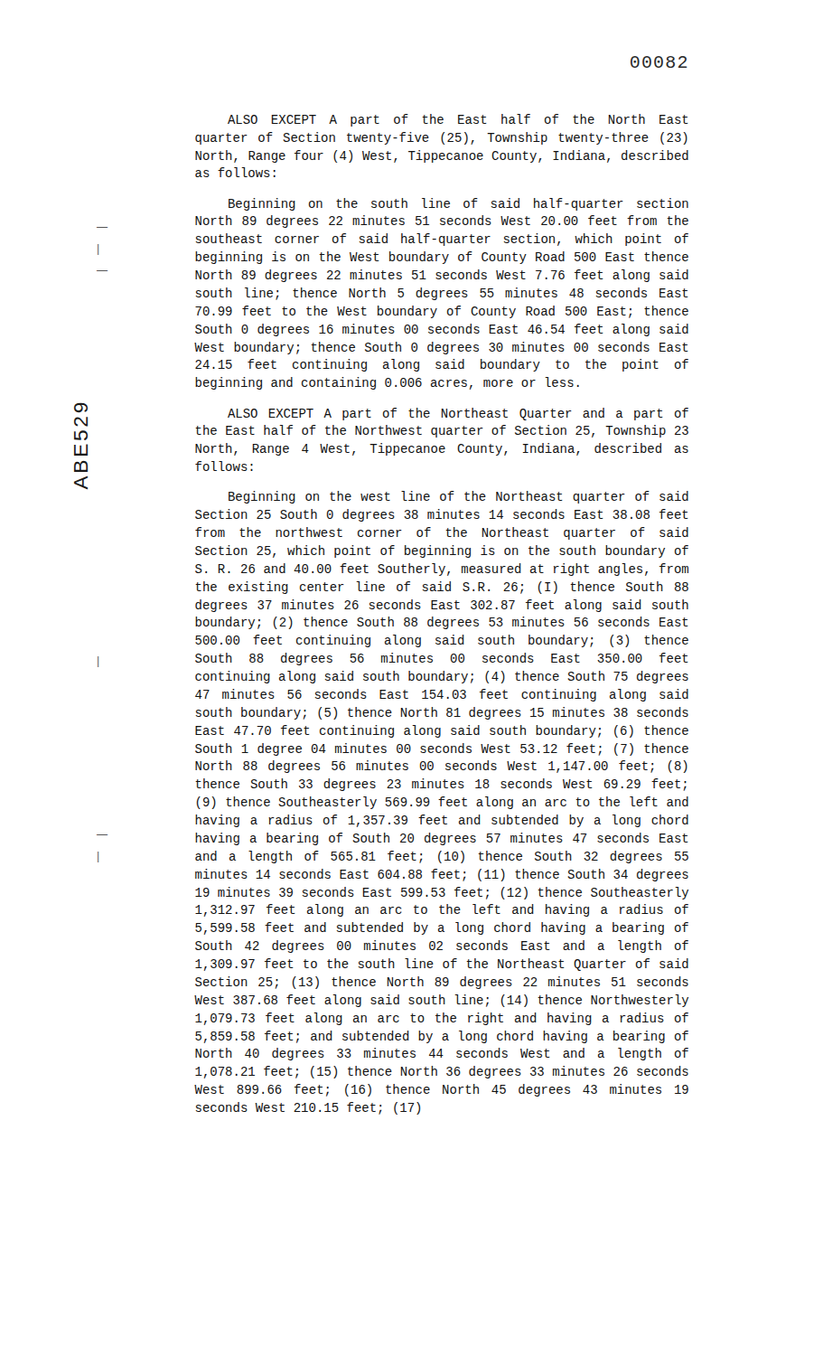00082
ABE529
—
|
—
|
—
|
ALSO EXCEPT A part of the East half of the North East quarter of Section twenty-five (25), Township twenty-three (23) North, Range four (4) West, Tippecanoe County, Indiana, described as follows:
Beginning on the south line of said half-quarter section North 89 degrees 22 minutes 51 seconds West 20.00 feet from the southeast corner of said half-quarter section, which point of beginning is on the West boundary of County Road 500 East thence North 89 degrees 22 minutes 51 seconds West 7.76 feet along said south line; thence North 5 degrees 55 minutes 48 seconds East 70.99 feet to the West boundary of County Road 500 East; thence South 0 degrees 16 minutes 00 seconds East 46.54 feet along said West boundary; thence South 0 degrees 30 minutes 00 seconds East 24.15 feet continuing along said boundary to the point of beginning and containing 0.006 acres, more or less.
ALSO EXCEPT A part of the Northeast Quarter and a part of the East half of the Northwest quarter of Section 25, Township 23 North, Range 4 West, Tippecanoe County, Indiana, described as follows:
Beginning on the west line of the Northeast quarter of said Section 25 South 0 degrees 38 minutes 14 seconds East 38.08 feet from the northwest corner of the Northeast quarter of said Section 25, which point of beginning is on the south boundary of S. R. 26 and 40.00 feet Southerly, measured at right angles, from the existing center line of said S.R. 26; (I) thence South 88 degrees 37 minutes 26 seconds East 302.87 feet along said south boundary; (2) thence South 88 degrees 53 minutes 56 seconds East 500.00 feet continuing along said south boundary; (3) thence South 88 degrees 56 minutes 00 seconds East 350.00 feet continuing along said south boundary; (4) thence South 75 degrees 47 minutes 56 seconds East 154.03 feet continuing along said south boundary; (5) thence North 81 degrees 15 minutes 38 seconds East 47.70 feet continuing along said south boundary; (6) thence South 1 degree 04 minutes 00 seconds West 53.12 feet; (7) thence North 88 degrees 56 minutes 00 seconds West 1,147.00 feet; (8) thence South 33 degrees 23 minutes 18 seconds West 69.29 feet; (9) thence Southeasterly 569.99 feet along an arc to the left and having a radius of 1,357.39 feet and subtended by a long chord having a bearing of South 20 degrees 57 minutes 47 seconds East and a length of 565.81 feet; (10) thence South 32 degrees 55 minutes 14 seconds East 604.88 feet; (11) thence South 34 degrees 19 minutes 39 seconds East 599.53 feet; (12) thence Southeasterly 1,312.97 feet along an arc to the left and having a radius of 5,599.58 feet and subtended by a long chord having a bearing of South 42 degrees 00 minutes 02 seconds East and a length of 1,309.97 feet to the south line of the Northeast Quarter of said Section 25; (13) thence North 89 degrees 22 minutes 51 seconds West 387.68 feet along said south line; (14) thence Northwesterly 1,079.73 feet along an arc to the right and having a radius of 5,859.58 feet; and subtended by a long chord having a bearing of North 40 degrees 33 minutes 44 seconds West and a length of 1,078.21 feet; (15) thence North 36 degrees 33 minutes 26 seconds West 899.66 feet; (16) thence North 45 degrees 43 minutes 19 seconds West 210.15 feet; (17)